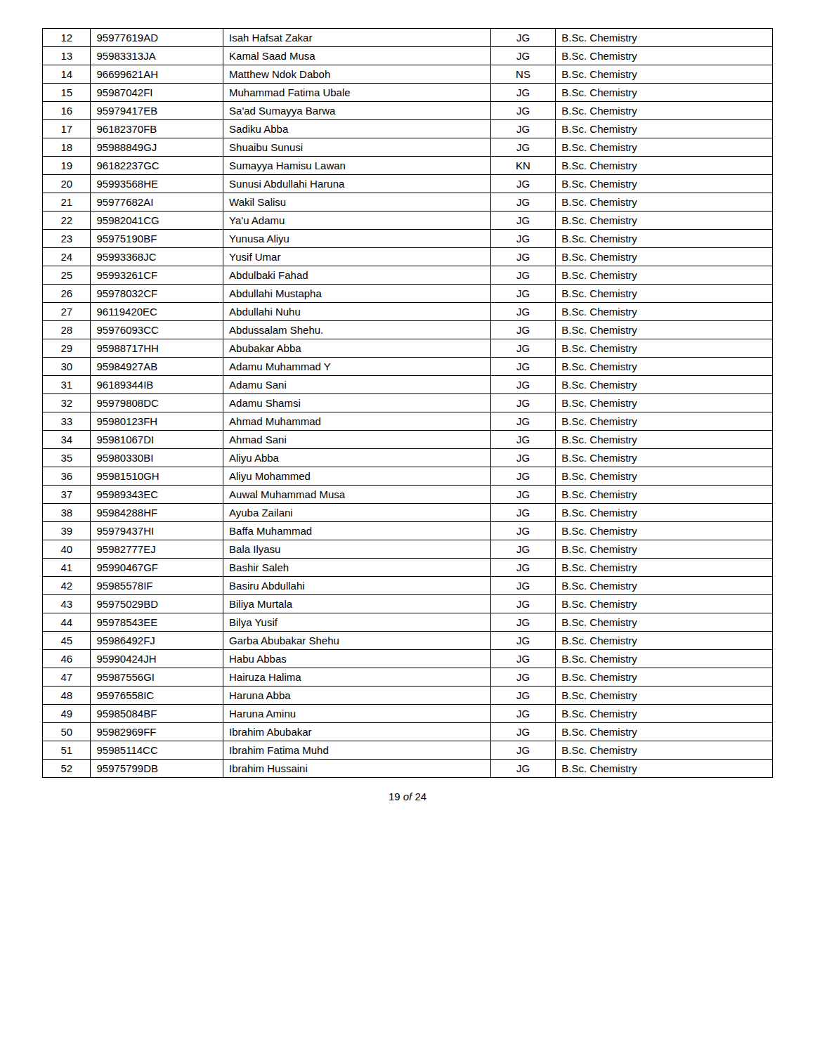| 12 | 95977619AD | Isah Hafsat Zakar | JG | B.Sc. Chemistry |
| 13 | 95983313JA | Kamal Saad Musa | JG | B.Sc. Chemistry |
| 14 | 96699621AH | Matthew Ndok Daboh | NS | B.Sc. Chemistry |
| 15 | 95987042FI | Muhammad Fatima Ubale | JG | B.Sc. Chemistry |
| 16 | 95979417EB | Sa'ad Sumayya Barwa | JG | B.Sc. Chemistry |
| 17 | 96182370FB | Sadiku Abba | JG | B.Sc. Chemistry |
| 18 | 95988849GJ | Shuaibu Sunusi | JG | B.Sc. Chemistry |
| 19 | 96182237GC | Sumayya Hamisu Lawan | KN | B.Sc. Chemistry |
| 20 | 95993568HE | Sunusi Abdullahi Haruna | JG | B.Sc. Chemistry |
| 21 | 95977682AI | Wakil Salisu | JG | B.Sc. Chemistry |
| 22 | 95982041CG | Ya'u Adamu | JG | B.Sc. Chemistry |
| 23 | 95975190BF | Yunusa Aliyu | JG | B.Sc. Chemistry |
| 24 | 95993368JC | Yusif Umar | JG | B.Sc. Chemistry |
| 25 | 95993261CF | Abdulbaki Fahad | JG | B.Sc. Chemistry |
| 26 | 95978032CF | Abdullahi Mustapha | JG | B.Sc. Chemistry |
| 27 | 96119420EC | Abdullahi Nuhu | JG | B.Sc. Chemistry |
| 28 | 95976093CC | Abdussalam Shehu. | JG | B.Sc. Chemistry |
| 29 | 95988717HH | Abubakar Abba | JG | B.Sc. Chemistry |
| 30 | 95984927AB | Adamu Muhammad Y | JG | B.Sc. Chemistry |
| 31 | 96189344IB | Adamu Sani | JG | B.Sc. Chemistry |
| 32 | 95979808DC | Adamu Shamsi | JG | B.Sc. Chemistry |
| 33 | 95980123FH | Ahmad Muhammad | JG | B.Sc. Chemistry |
| 34 | 95981067DI | Ahmad Sani | JG | B.Sc. Chemistry |
| 35 | 95980330BI | Aliyu Abba | JG | B.Sc. Chemistry |
| 36 | 95981510GH | Aliyu Mohammed | JG | B.Sc. Chemistry |
| 37 | 95989343EC | Auwal Muhammad Musa | JG | B.Sc. Chemistry |
| 38 | 95984288HF | Ayuba Zailani | JG | B.Sc. Chemistry |
| 39 | 95979437HI | Baffa Muhammad | JG | B.Sc. Chemistry |
| 40 | 95982777EJ | Bala Ilyasu | JG | B.Sc. Chemistry |
| 41 | 95990467GF | Bashir Saleh | JG | B.Sc. Chemistry |
| 42 | 95985578IF | Basiru Abdullahi | JG | B.Sc. Chemistry |
| 43 | 95975029BD | Biliya Murtala | JG | B.Sc. Chemistry |
| 44 | 95978543EE | Bilya Yusif | JG | B.Sc. Chemistry |
| 45 | 95986492FJ | Garba Abubakar Shehu | JG | B.Sc. Chemistry |
| 46 | 95990424JH | Habu Abbas | JG | B.Sc. Chemistry |
| 47 | 95987556GI | Hairuza Halima | JG | B.Sc. Chemistry |
| 48 | 95976558IC | Haruna Abba | JG | B.Sc. Chemistry |
| 49 | 95985084BF | Haruna Aminu | JG | B.Sc. Chemistry |
| 50 | 95982969FF | Ibrahim Abubakar | JG | B.Sc. Chemistry |
| 51 | 95985114CC | Ibrahim Fatima Muhd | JG | B.Sc. Chemistry |
| 52 | 95975799DB | Ibrahim Hussaini | JG | B.Sc. Chemistry |
19 of 24